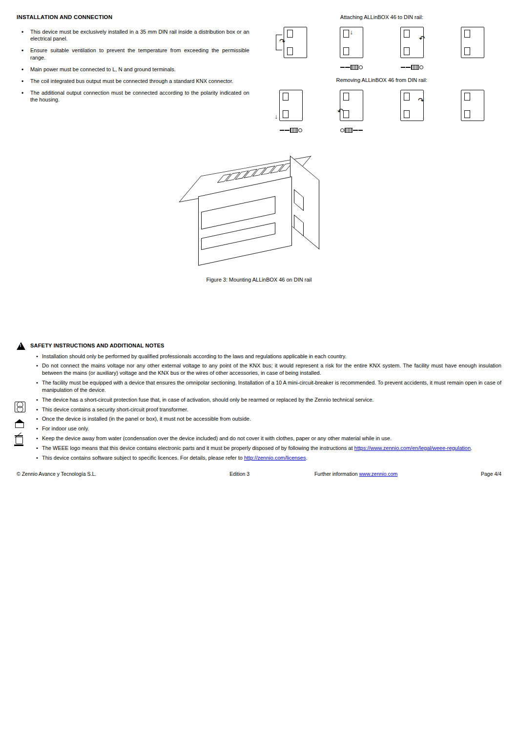INSTALLATION AND CONNECTION
This device must be exclusively installed in a 35 mm DIN rail inside a distribution box or an electrical panel.
Ensure suitable ventilation to prevent the temperature from exceeding the permissible range.
Main power must be connected to L, N and ground terminals.
The coil integrated bus output must be connected through a standard KNX connector.
The additional output connection must be connected according to the polarity indicated on the housing.
Attaching ALLinBOX 46 to DIN rail:
↷
↓
↶
Removing ALLinBOX 46 from DIN rail:
↓
↶
↷
Figure 3: Mounting ALLinBOX 46 on DIN rail
SAFETY INSTRUCTIONS AND ADDITIONAL NOTES
Installation should only be performed by qualified professionals according to the laws and regulations applicable in each country.
Do not connect the mains voltage nor any other external voltage to any point of the KNX bus; it would represent a risk for the entire KNX system. The facility must have enough insulation between the mains (or auxiliary) voltage and the KNX bus or the wires of other accessories, in case of being installed.
The facility must be equipped with a device that ensures the omnipolar sectioning. Installation of a 10 A mini-circuit-breaker is recommended. To prevent accidents, it must remain open in case of manipulation of the device.
The device has a short-circuit protection fuse that, in case of activation, should only be rearmed or replaced by the Zennio technical service.
This device contains a security short-circuit proof transformer.
Once the device is installed (in the panel or box), it must not be accessible from outside.
For indoor use only.
Keep the device away from water (condensation over the device included) and do not cover it with clothes, paper or any other material while in use.
The WEEE logo means that this device contains electronic parts and it must be properly disposed of by following the instructions at https://www.zennio.com/en/legal/weee-regulation.
This device contains software subject to specific licences. For details, please refer to http://zennio.com/licenses.
© Zennio Avance y Tecnología S.L.
Edition 3
Further information www.zennio.com
Page 4/4